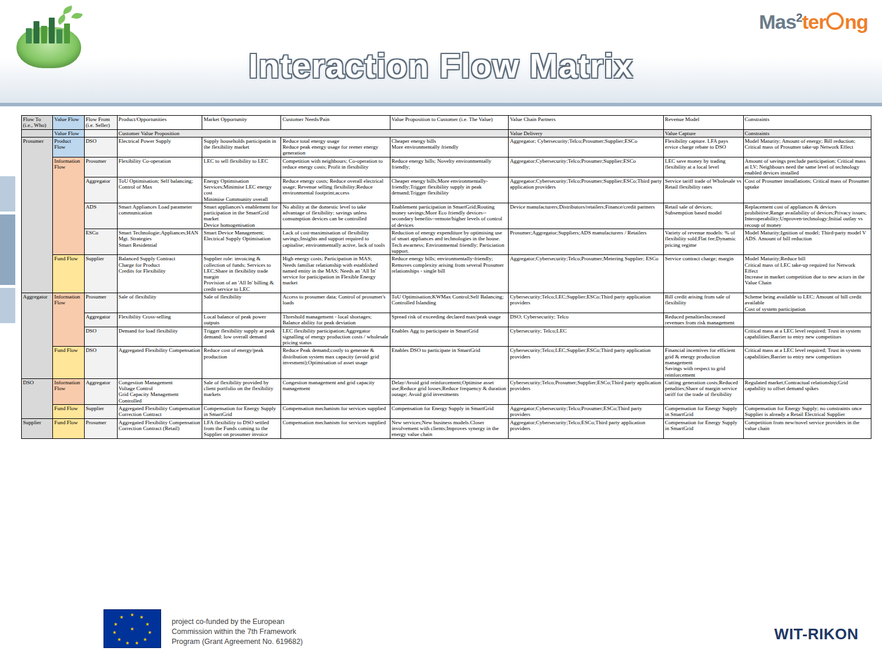Mas 2 ter ng
Interaction Flow Matrix
| Flow To (i.e., Who) | Value Flow | Flow From (i.e. Seller) | Product/Opportunities | Market Opportunity | Customer Needs/Pain | Value Proposition to Customer (i.e. The Value) | Value Chain Partners | Revenue Model | Constraints |
| --- | --- | --- | --- | --- | --- | --- | --- | --- | --- |
| | Value Flow | | Customer Value Proposition | Value Delivery | Value Capture | Constraints |
| Prosumer | Product Flow | DSO | Electrical Power Supply | Supply households participatin in the flexibility market | Reduce total energy usage Reduce peak energy usage for reener energy generation | Cheaper energy bills More environmentally friendly | Aggregator; Cybersecurity;Telco;Prosumer;Supplier;ESCo | Flexibility capture. LFA pays ervice charge rebate to DSO | Model Maturity; Amount of energy; Bill reduction; Critical mass of Prosumer take-up Network Effect |
| Information Flow | Prosumer | Flexibility Co-operation | LEC to sell flexibility to LEC | Competition with neighbours; Co-operation to reduce energy costs; Profit in flexibility | Reduce energy bills; Novelty environmentally friendly; | Aggregator;Cybersecurity;Telco;Prosumer;Supplier;ESCo | LEC save money by trading flexibility at a local level | Amount of savings preclude participation; Critical mass at LV; Neighbours need the same level of technology enabled devices installed |
| Aggregator | ToU Optimisation; Self balancing; Control of Max | Energy Optimisation Services;Minimise LEC energy cost Minimise Community overall | Reduce energy costs; Reduce overall electrical usage; Revenue selling flexibility;Reduce environmental footprint;access | Cheaper energy bills;More environmentally-friendly;Trigger flexibility supply in peak demand;Trigger flexibility | Aggregator;Cybersecurity;Telco;Prosumer;Supplier;ESCo;Third party application providers | Service tariff trade of Wholesale vs Retail flexibility rates | Cost of Prosumer installations; Critical mass of Prosumer uptake |
| ADS | Smart Appliances Load parameter communication | Smart appliances's enablement for participation in the SmartGrid market Device homogenisation | No ability at the domestic level to take advantage of flexibility; savings unless consumption devices can be controlled | Enablement participation in SmartGrid;Routing money savings;More Eco friendly devices--secondary benefits--remote/higher levels of control of devices | Device manufacturers;Distributors/retailers;Finance/credit partners | Retail sale of devices; Subsemption based model | Replacement cost of appliances & devices prohibitive;Range availability of devices;Privacy issues; Interoperability;Unproven-technology;Initial outlay vs recoup of money |
| ESCo | Smart Technologie;Appliances;HAN Mgt. Strategies Smart Residential | Smart Device Management; Electrical Supply Optimisation | Lack of cost-maximisation of flexibility savings;Insights and support required to capitalise; environmentally active, lack of tools | Reduction of energy expenditure by optimising use of smart appliances and technologies in the house. Tech awarness; Environmental friendly; Particiation support. | Prosumer;Aggregator;Suppliers;ADS manufacturers / Retailers | Variety of revenue models: % of flexibility sold;Flat fee;Dynamic pricing regime | Model Maturity;Ignition of model; Third-party model V ADS. Amount of bill reduction |
| Fund Flow | Supplier | Balanced Supply Contract Charge for Product Credits for Flexibility | Supplier role: invoicing & collection of funds; Services to LEC;Share in flexibility trade margin Provision of an 'All In' billing & credit service to LEC | High energy costs; Participation in MAS; Needs familiar relationship with established named entity in the MAS; Needs an 'All In' service for participation in Flexible Energy market | Reduce energy bills; environmentally-friendly; Removes complexity arising from several Prosumer relationships - single bill | Aggregator;Cybersecurity;Telco;Prosumer;Metering Supplier; ESCo | Service contract charge; margin | Model Maturity;Reduce bill Critical mass of LEC take-up required for Network Effect Increase in market competition due to new actors in the Value Chain |
| Aggregator | Information Flow | Prosumer | Sale of flexibility | Sale of flexibility | Access to prosumer data; Control of prosumer's loads | ToU Optimisation;KWMax Control;Self Balancing; Controlled Islanding | Cybersecurity;Telco;LEC;Supplier;ESCo;Third party application providers | Bill credit arising from sale of flexibility | Scheme being available to LEC; Amount of bill credit available Cost of system participation |
| Aggregator | Flexibility Cross-selling | Local balance of peak power outputs | Threshold management - local shortages; Balance ability for peak deviation | Spread risk of exceeding declared max/peak usage | DSO; Cybersecurity; Telco | Reduced penaltiesIncreased revenues from risk management | |
| DSO | Demand for load flexibility | Trigger flexibility supply at peak demand; low overall demand | LEC flexibility participation;Aggregator signalling of energy production costs / wholesale pricing status | Enables Agg to participate in SmartGrid | Cybersecurity; Telco;LEC | | Critical mass at a LEC level required; Trust in system capabilities;Barrier to entry new competitors |
| Fund Flow | DSO | Aggregated Flexibility Compensation | Reduce cost of energy/peak production | Reduce Peak demand;costly to generate & distribution system max capacity (avoid grid invesment);Optimisation of asset usage | Enables DSO to participate in SmartGrid | Cybersecurity;Telco;LEC;Supplier;ESCo;Third party application providers | Financial incentives for efficient grid & energy production management Savings with respect to grid reinforcement | Critical mass at a LEC level required; Trust in system capabilities;Barrier to entry new competitors |
| DSO | Information Flow | Aggregator | Congestion Management Voltage Control Grid Capacity Management Controlled | Sale of flexibility provided by client portfolio on the flexibility markets | Congestion management and grid capacity management | Delay/Avoid grid reinforcement;Optimise asset use;Reduce grid losses;Reduce frequency & duration outage; Avoid grid investments | Cybersecurity;Telco;Prosumer;Supplier;ESCo;Third party application providers | Cutting generation costs;Reduced penalties;Share of margin service tariff for the trade of flexibility | Regulated market;Contractual relationship;Grid capability to offset demand spikes |
| Fund Flow | Supplier | Aggregated Flexibility Compensation Correction Contract | Compensation for Energy Supply in SmartGrid | Compensation mechanism for services supplied | Compensation for Energy Supply in SmartGrid | Aggregator;Cybersecurity;Telco;Prosumer;ESCo;Third party providers | Compensation for Energy Supply in SmartGrid | Compensation for Energy Supply; no constraints once Supplier is already a Retail Electrical Supplier |
| Supplier | Fund Flow | Prosumer | Aggregated Flexibility Compensation Correction Contract (Retail) | LFA flexibility to DSO settled from the Funds coming to the Supplier on prosumer invoice | Compensation mechanism for services supplied | New services;New business models.Closer involvement with clients;Improves synergy in the energy value chain | Aggregator;Cybersecurity;Telco;ESCo;Third party application providers | Compensation for Energy Supply in SmartGrid | Competition from new/novel service providers in the value chain |
★
★
★
★
★
★
★
★
★
★
★
★
project co-funded by the European
Commission within the 7th Framework
Program (Grant Agreement No. 619682)
WIT-RIKON